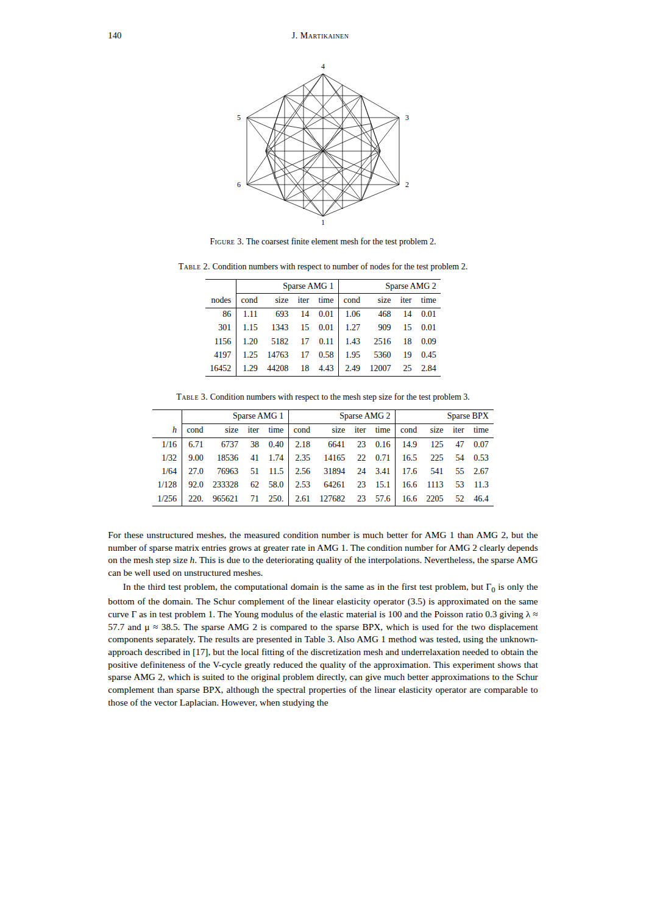140
J. Martikainen
4 3 2 1 6 5
Figure 3. The coarsest finite element mesh for the test problem 2.
Table 2. Condition numbers with respect to number of nodes for the test problem 2.
| | Sparse AMG 1 | Sparse AMG 2 |
| --- | --- | --- |
| nodes | cond | size | iter | time | cond | size | iter | time |
| 86 | 1.11 | 693 | 14 | 0.01 | 1.06 | 468 | 14 | 0.01 |
| 301 | 1.15 | 1343 | 15 | 0.01 | 1.27 | 909 | 15 | 0.01 |
| 1156 | 1.20 | 5182 | 17 | 0.11 | 1.43 | 2516 | 18 | 0.09 |
| 4197 | 1.25 | 14763 | 17 | 0.58 | 1.95 | 5360 | 19 | 0.45 |
| 16452 | 1.29 | 44208 | 18 | 4.43 | 2.49 | 12007 | 25 | 2.84 |
Table 3. Condition numbers with respect to the mesh step size for the test problem 3.
| | Sparse AMG 1 | Sparse AMG 2 | Sparse BPX |
| --- | --- | --- | --- |
| h | cond | size | iter | time | cond | size | iter | time | cond | size | iter | time |
| 1/16 | 6.71 | 6737 | 38 | 0.40 | 2.18 | 6641 | 23 | 0.16 | 14.9 | 125 | 47 | 0.07 |
| 1/32 | 9.00 | 18536 | 41 | 1.74 | 2.35 | 14165 | 22 | 0.71 | 16.5 | 225 | 54 | 0.53 |
| 1/64 | 27.0 | 76963 | 51 | 11.5 | 2.56 | 31894 | 24 | 3.41 | 17.6 | 541 | 55 | 2.67 |
| 1/128 | 92.0 | 233328 | 62 | 58.0 | 2.53 | 64261 | 23 | 15.1 | 16.6 | 1113 | 53 | 11.3 |
| 1/256 | 220. | 965621 | 71 | 250. | 2.61 | 127682 | 23 | 57.6 | 16.6 | 2205 | 52 | 46.4 |
For these unstructured meshes, the measured condition number is much better for AMG 1 than AMG 2, but the number of sparse matrix entries grows at greater rate in AMG 1. The condition number for AMG 2 clearly depends on the mesh step size h. This is due to the deteriorating quality of the interpolations. Nevertheless, the sparse AMG can be well used on unstructured meshes.
In the third test problem, the computational domain is the same as in the first test problem, but Γ0 is only the bottom of the domain. The Schur complement of the linear elasticity operator (3.5) is approximated on the same curve Γ as in test problem 1. The Young modulus of the elastic material is 100 and the Poisson ratio 0.3 giving λ ≈ 57.7 and μ ≈ 38.5. The sparse AMG 2 is compared to the sparse BPX, which is used for the two displacement components separately. The results are presented in Table 3. Also AMG 1 method was tested, using the unknown-approach described in [17], but the local fitting of the discretization mesh and underrelaxation needed to obtain the positive definiteness of the V-cycle greatly reduced the quality of the approximation. This experiment shows that sparse AMG 2, which is suited to the original problem directly, can give much better approximations to the Schur complement than sparse BPX, although the spectral properties of the linear elasticity operator are comparable to those of the vector Laplacian. However, when studying the